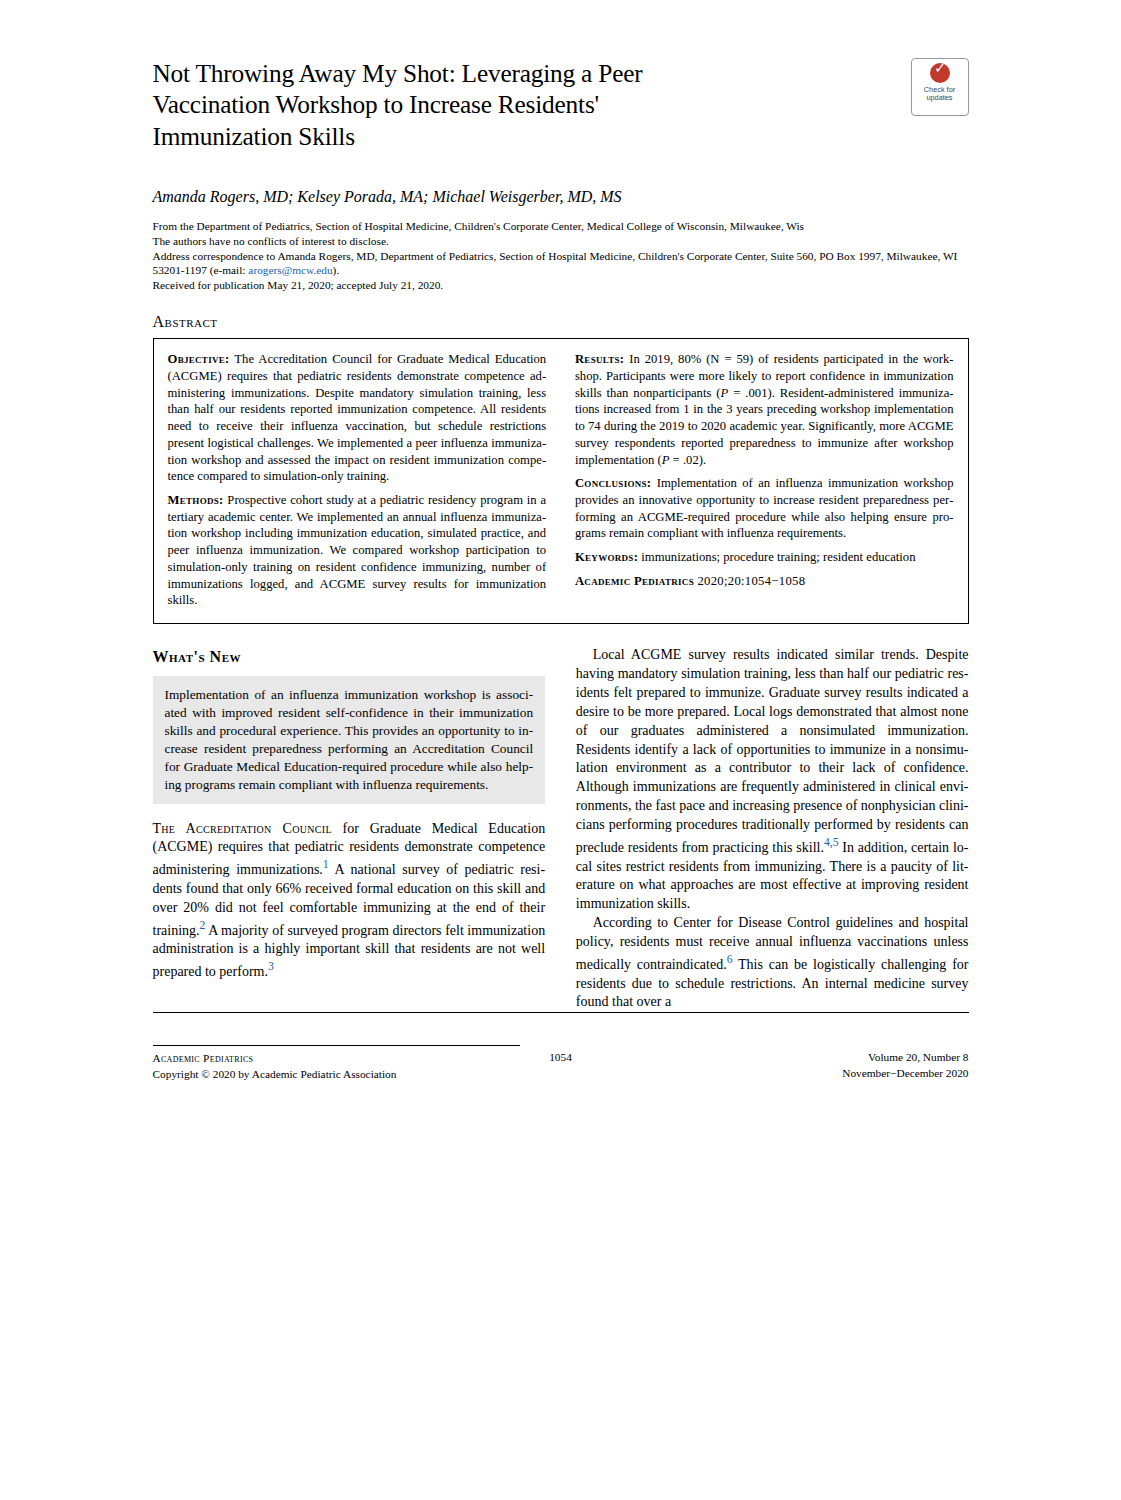Check for
updates
Not Throwing Away My Shot: Leveraging a Peer
Vaccination Workshop to Increase Residents'
Immunization Skills
Amanda Rogers, MD; Kelsey Porada, MA; Michael Weisgerber, MD, MS
From the Department of Pediatrics, Section of Hospital Medicine, Children's Corporate Center, Medical College of Wisconsin, Milwaukee, Wis
The authors have no conflicts of interest to disclose.
Address correspondence to Amanda Rogers, MD, Department of Pediatrics, Section of Hospital Medicine, Children's Corporate Center, Suite 560, PO Box 1997, Milwaukee, WI 53201-1197 (e-mail: arogers@mcw.edu).
Received for publication May 21, 2020; accepted July 21, 2020.
Abstract
Objective: The Accreditation Council for Graduate Medical Education (ACGME) requires that pediatric residents demonstrate competence administering immunizations. Despite mandatory simulation training, less than half our residents reported immunization competence. All residents need to receive their influenza vaccination, but schedule restrictions present logistical challenges. We implemented a peer influenza immunization workshop and assessed the impact on resident immunization competence compared to simulation-only training.
Methods: Prospective cohort study at a pediatric residency program in a tertiary academic center. We implemented an annual influenza immunization workshop including immunization education, simulated practice, and peer influenza immunization. We compared workshop participation to simulation-only training on resident confidence immunizing, number of immunizations logged, and ACGME survey results for immunization skills.
Results: In 2019, 80% (N = 59) of residents participated in the workshop. Participants were more likely to report confidence in immunization skills than nonparticipants (P = .001). Resident-administered immunizations increased from 1 in the 3 years preceding workshop implementation to 74 during the 2019 to 2020 academic year. Significantly, more ACGME survey respondents reported preparedness to immunize after workshop implementation (P = .02).
Conclusions: Implementation of an influenza immunization workshop provides an innovative opportunity to increase resident preparedness performing an ACGME-required procedure while also helping ensure programs remain compliant with influenza requirements.
Keywords: immunizations; procedure training; resident education
Academic Pediatrics 2020;20:1054−1058
What's New
Implementation of an influenza immunization workshop is associated with improved resident self-confidence in their immunization skills and procedural experience. This provides an opportunity to increase resident preparedness performing an Accreditation Council for Graduate Medical Education-required procedure while also helping programs remain compliant with influenza requirements.
The Accreditation Council for Graduate Medical Education (ACGME) requires that pediatric residents demonstrate competence administering immunizations.1 A national survey of pediatric residents found that only 66% received formal education on this skill and over 20% did not feel comfortable immunizing at the end of their training.2 A majority of surveyed program directors felt immunization administration is a highly important skill that residents are not well prepared to perform.3
Local ACGME survey results indicated similar trends. Despite having mandatory simulation training, less than half our pediatric residents felt prepared to immunize. Graduate survey results indicated a desire to be more prepared. Local logs demonstrated that almost none of our graduates administered a nonsimulated immunization. Residents identify a lack of opportunities to immunize in a nonsimulation environment as a contributor to their lack of confidence. Although immunizations are frequently administered in clinical environments, the fast pace and increasing presence of nonphysician clinicians performing procedures traditionally performed by residents can preclude residents from practicing this skill.4,5 In addition, certain local sites restrict residents from immunizing. There is a paucity of literature on what approaches are most effective at improving resident immunization skills.
According to Center for Disease Control guidelines and hospital policy, residents must receive annual influenza vaccinations unless medically contraindicated.6 This can be logistically challenging for residents due to schedule restrictions. An internal medicine survey found that over a
Academic Pediatrics
Copyright © 2020 by Academic Pediatric Association
1054
Volume 20, Number 8
November−December 2020